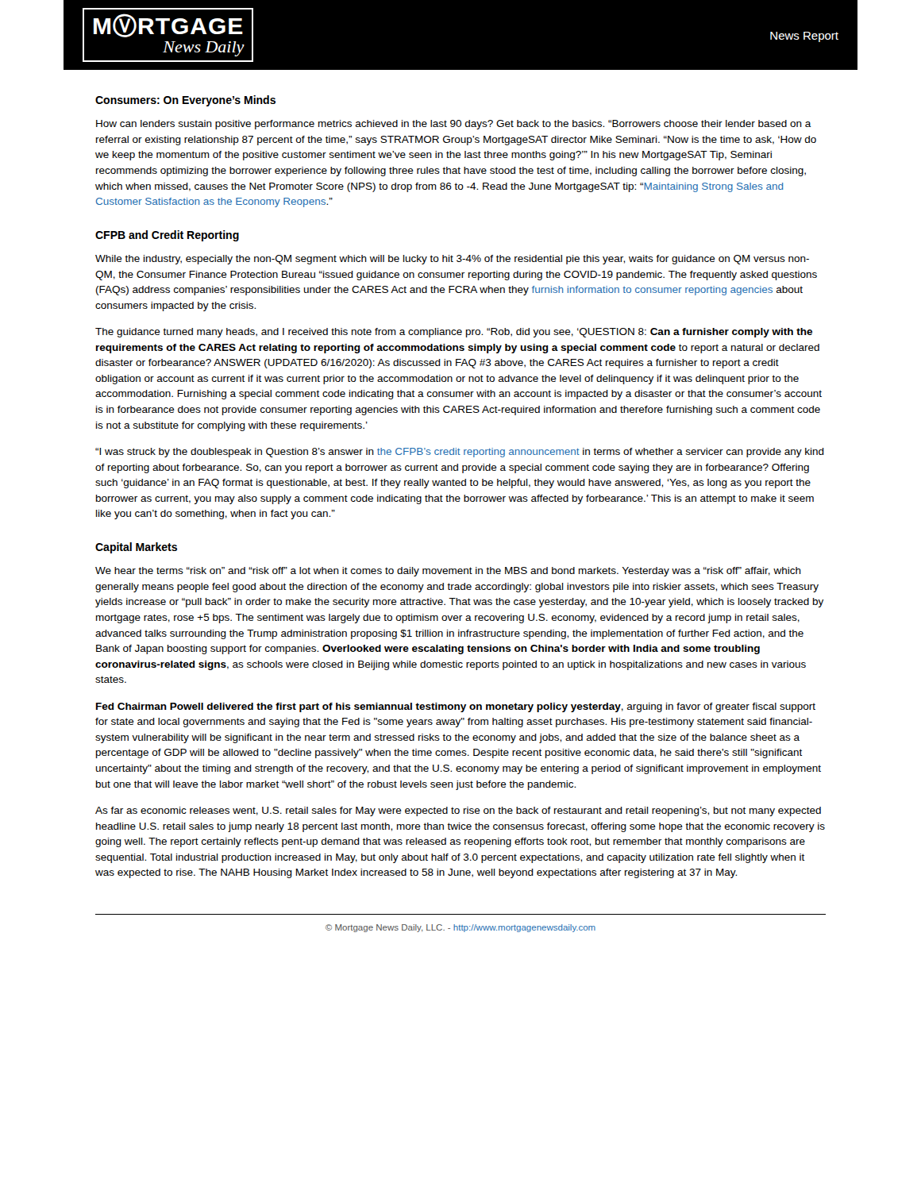MⓋRTGAGE News Daily
News Report
Consumers: On Everyone’s Minds
How can lenders sustain positive performance metrics achieved in the last 90 days? Get back to the basics. “Borrowers choose their lender based on a referral or existing relationship 87 percent of the time,” says STRATMOR Group’s MortgageSAT director Mike Seminari. “Now is the time to ask, ‘How do we keep the momentum of the positive customer sentiment we’ve seen in the last three months going?’” In his new MortgageSAT Tip, Seminari recommends optimizing the borrower experience by following three rules that have stood the test of time, including calling the borrower before closing, which when missed, causes the Net Promoter Score (NPS) to drop from 86 to -4. Read the June MortgageSAT tip: “Maintaining Strong Sales and Customer Satisfaction as the Economy Reopens.”
CFPB and Credit Reporting
While the industry, especially the non-QM segment which will be lucky to hit 3-4% of the residential pie this year, waits for guidance on QM versus non-QM, the Consumer Finance Protection Bureau “issued guidance on consumer reporting during the COVID-19 pandemic. The frequently asked questions (FAQs) address companies’ responsibilities under the CARES Act and the FCRA when they furnish information to consumer reporting agencies about consumers impacted by the crisis.
The guidance turned many heads, and I received this note from a compliance pro. “Rob, did you see, ‘QUESTION 8: Can a furnisher comply with the requirements of the CARES Act relating to reporting of accommodations simply by using a special comment code to report a natural or declared disaster or forbearance? ANSWER (UPDATED 6/16/2020): As discussed in FAQ #3 above, the CARES Act requires a furnisher to report a credit obligation or account as current if it was current prior to the accommodation or not to advance the level of delinquency if it was delinquent prior to the accommodation. Furnishing a special comment code indicating that a consumer with an account is impacted by a disaster or that the consumer’s account is in forbearance does not provide consumer reporting agencies with this CARES Act-required information and therefore furnishing such a comment code is not a substitute for complying with these requirements.’
“I was struck by the doublespeak in Question 8’s answer in the CFPB’s credit reporting announcement in terms of whether a servicer can provide any kind of reporting about forbearance. So, can you report a borrower as current and provide a special comment code saying they are in forbearance? Offering such ‘guidance’ in an FAQ format is questionable, at best. If they really wanted to be helpful, they would have answered, ‘Yes, as long as you report the borrower as current, you may also supply a comment code indicating that the borrower was affected by forbearance.’ This is an attempt to make it seem like you can’t do something, when in fact you can.”
Capital Markets
We hear the terms “risk on” and “risk off” a lot when it comes to daily movement in the MBS and bond markets. Yesterday was a “risk off” affair, which generally means people feel good about the direction of the economy and trade accordingly: global investors pile into riskier assets, which sees Treasury yields increase or “pull back” in order to make the security more attractive. That was the case yesterday, and the 10-year yield, which is loosely tracked by mortgage rates, rose +5 bps. The sentiment was largely due to optimism over a recovering U.S. economy, evidenced by a record jump in retail sales, advanced talks surrounding the Trump administration proposing $1 trillion in infrastructure spending, the implementation of further Fed action, and the Bank of Japan boosting support for companies. Overlooked were escalating tensions on China's border with India and some troubling coronavirus-related signs, as schools were closed in Beijing while domestic reports pointed to an uptick in hospitalizations and new cases in various states.
Fed Chairman Powell delivered the first part of his semiannual testimony on monetary policy yesterday, arguing in favor of greater fiscal support for state and local governments and saying that the Fed is "some years away" from halting asset purchases. His pre-testimony statement said financial-system vulnerability will be significant in the near term and stressed risks to the economy and jobs, and added that the size of the balance sheet as a percentage of GDP will be allowed to "decline passively" when the time comes. Despite recent positive economic data, he said there's still "significant uncertainty" about the timing and strength of the recovery, and that the U.S. economy may be entering a period of significant improvement in employment but one that will leave the labor market “well short” of the robust levels seen just before the pandemic.
As far as economic releases went, U.S. retail sales for May were expected to rise on the back of restaurant and retail reopening’s, but not many expected headline U.S. retail sales to jump nearly 18 percent last month, more than twice the consensus forecast, offering some hope that the economic recovery is going well. The report certainly reflects pent-up demand that was released as reopening efforts took root, but remember that monthly comparisons are sequential. Total industrial production increased in May, but only about half of 3.0 percent expectations, and capacity utilization rate fell slightly when it was expected to rise. The NAHB Housing Market Index increased to 58 in June, well beyond expectations after registering at 37 in May.
© Mortgage News Daily, LLC. - http://www.mortgagenewsdaily.com